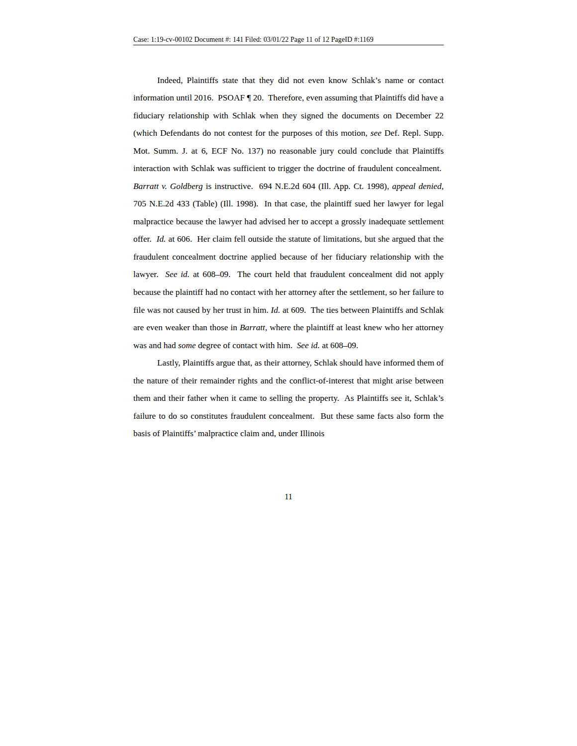Case: 1:19-cv-00102 Document #: 141 Filed: 03/01/22 Page 11 of 12 PageID #:1169
Indeed, Plaintiffs state that they did not even know Schlak’s name or contact information until 2016. PSOAF ¶ 20. Therefore, even assuming that Plaintiffs did have a fiduciary relationship with Schlak when they signed the documents on December 22 (which Defendants do not contest for the purposes of this motion, see Def. Repl. Supp. Mot. Summ. J. at 6, ECF No. 137) no reasonable jury could conclude that Plaintiffs interaction with Schlak was sufficient to trigger the doctrine of fraudulent concealment. Barratt v. Goldberg is instructive. 694 N.E.2d 604 (Ill. App. Ct. 1998), appeal denied, 705 N.E.2d 433 (Table) (Ill. 1998). In that case, the plaintiff sued her lawyer for legal malpractice because the lawyer had advised her to accept a grossly inadequate settlement offer. Id. at 606. Her claim fell outside the statute of limitations, but she argued that the fraudulent concealment doctrine applied because of her fiduciary relationship with the lawyer. See id. at 608–09. The court held that fraudulent concealment did not apply because the plaintiff had no contact with her attorney after the settlement, so her failure to file was not caused by her trust in him. Id. at 609. The ties between Plaintiffs and Schlak are even weaker than those in Barratt, where the plaintiff at least knew who her attorney was and had some degree of contact with him. See id. at 608–09.
Lastly, Plaintiffs argue that, as their attorney, Schlak should have informed them of the nature of their remainder rights and the conflict-of-interest that might arise between them and their father when it came to selling the property. As Plaintiffs see it, Schlak’s failure to do so constitutes fraudulent concealment. But these same facts also form the basis of Plaintiffs’ malpractice claim and, under Illinois
11